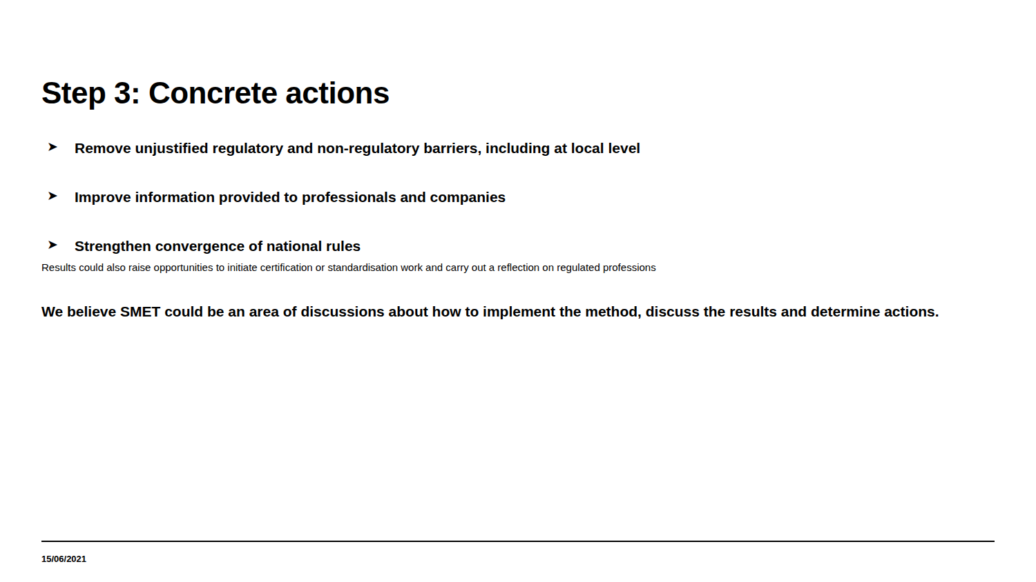Step 3: Concrete actions
Remove unjustified regulatory and non-regulatory barriers, including at local level
Improve information provided to professionals and companies
Strengthen convergence of national rules
Results could also raise opportunities to initiate certification or standardisation work and carry out a reflection on regulated professions
We believe SMET could be an area of discussions about how to implement the method, discuss the results and determine actions.
15/06/2021